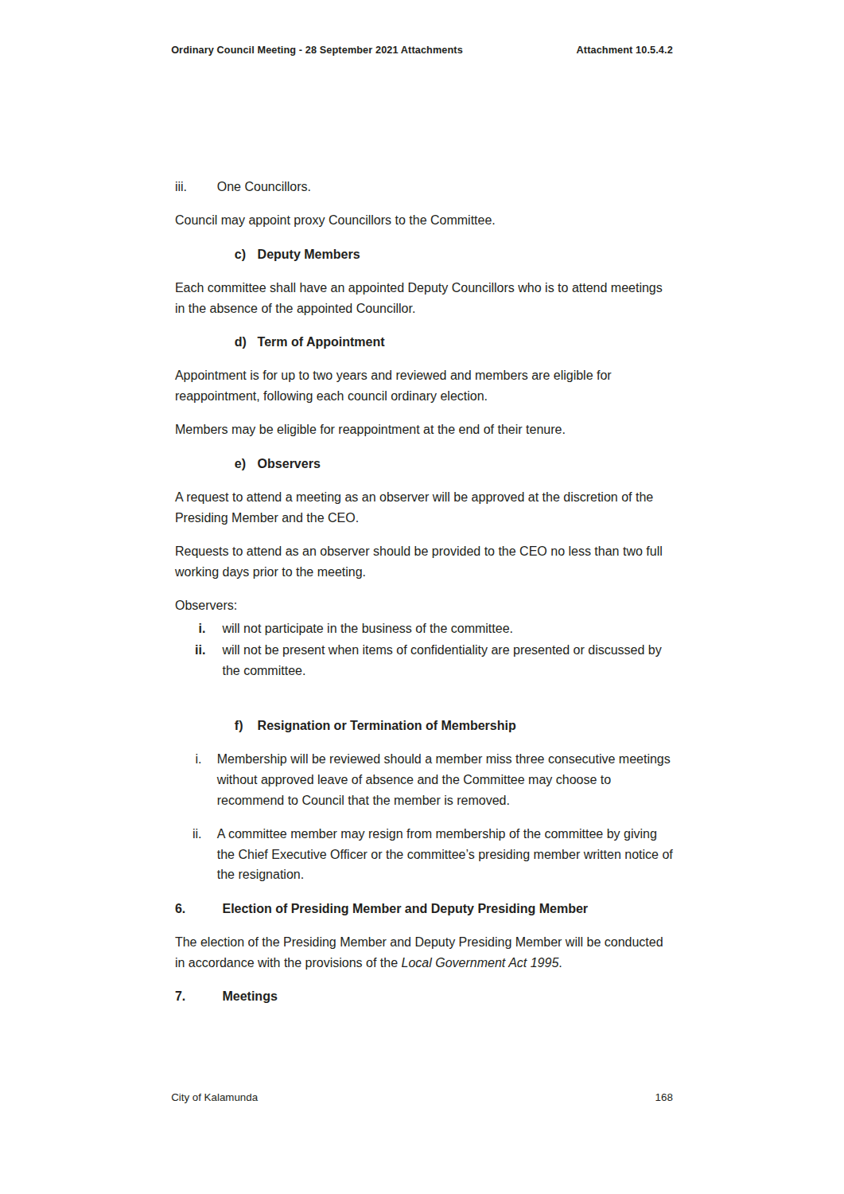Ordinary Council Meeting - 28 September 2021 Attachments
Attachment 10.5.4.2
iii. One Councillors.
Council may appoint proxy Councillors to the Committee.
c) Deputy Members
Each committee shall have an appointed Deputy Councillors who is to attend meetings in the absence of the appointed Councillor.
d) Term of Appointment
Appointment is for up to two years and reviewed and members are eligible for reappointment, following each council ordinary election.
Members may be eligible for reappointment at the end of their tenure.
e) Observers
A request to attend a meeting as an observer will be approved at the discretion of the Presiding Member and the CEO.
Requests to attend as an observer should be provided to the CEO no less than two full working days prior to the meeting.
Observers:
i. will not participate in the business of the committee.
ii. will not be present when items of confidentiality are presented or discussed by the committee.
f) Resignation or Termination of Membership
i. Membership will be reviewed should a member miss three consecutive meetings without approved leave of absence and the Committee may choose to recommend to Council that the member is removed.
ii. A committee member may resign from membership of the committee by giving the Chief Executive Officer or the committee’s presiding member written notice of the resignation.
6. Election of Presiding Member and Deputy Presiding Member
The election of the Presiding Member and Deputy Presiding Member will be conducted in accordance with the provisions of the Local Government Act 1995.
7. Meetings
City of Kalamunda
168